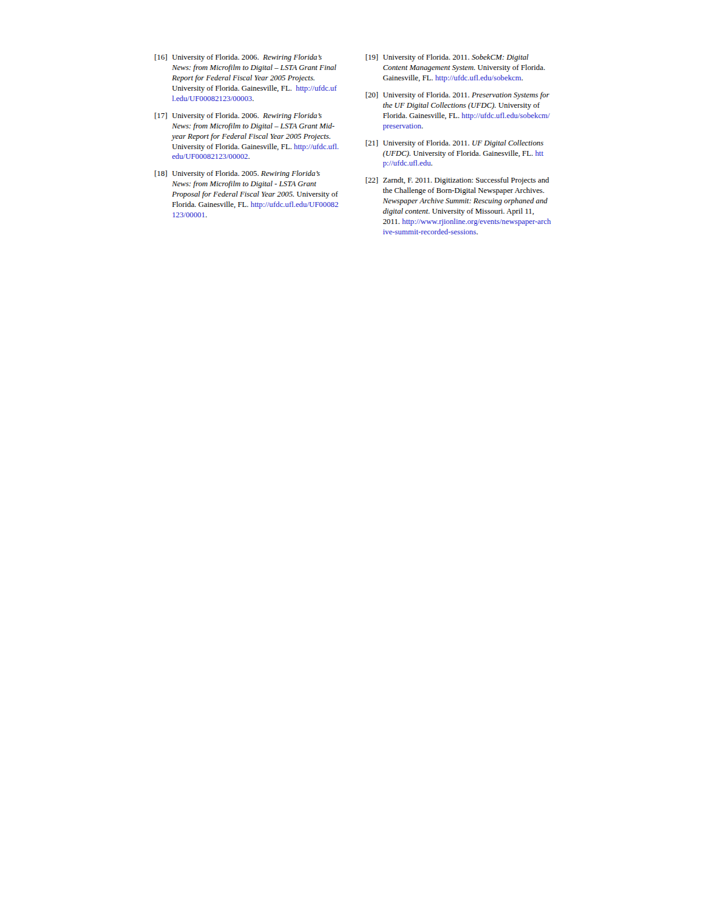[16] University of Florida. 2006. Rewiring Florida’s News: from Microfilm to Digital – LSTA Grant Final Report for Federal Fiscal Year 2005 Projects. University of Florida. Gainesville, FL. http://ufdc.ufl.edu/UF00082123/00003.
[17] University of Florida. 2006. Rewiring Florida’s News: from Microfilm to Digital – LSTA Grant Mid-year Report for Federal Fiscal Year 2005 Projects. University of Florida. Gainesville, FL. http://ufdc.ufl.edu/UF00082123/00002.
[18] University of Florida. 2005. Rewiring Florida’s News: from Microfilm to Digital - LSTA Grant Proposal for Federal Fiscal Year 2005. University of Florida. Gainesville, FL. http://ufdc.ufl.edu/UF00082123/00001.
[19] University of Florida. 2011. SobekCM: Digital Content Management System. University of Florida. Gainesville, FL. http://ufdc.ufl.edu/sobekcm.
[20] University of Florida. 2011. Preservation Systems for the UF Digital Collections (UFDC). University of Florida. Gainesville, FL. http://ufdc.ufl.edu/sobekcm/preservation.
[21] University of Florida. 2011. UF Digital Collections (UFDC). University of Florida. Gainesville, FL. http://ufdc.ufl.edu.
[22] Zarndt, F. 2011. Digitization: Successful Projects and the Challenge of Born-Digital Newspaper Archives. Newspaper Archive Summit: Rescuing orphaned and digital content. University of Missouri. April 11, 2011. http://www.rjionline.org/events/newspaper-archive-summit-recorded-sessions.